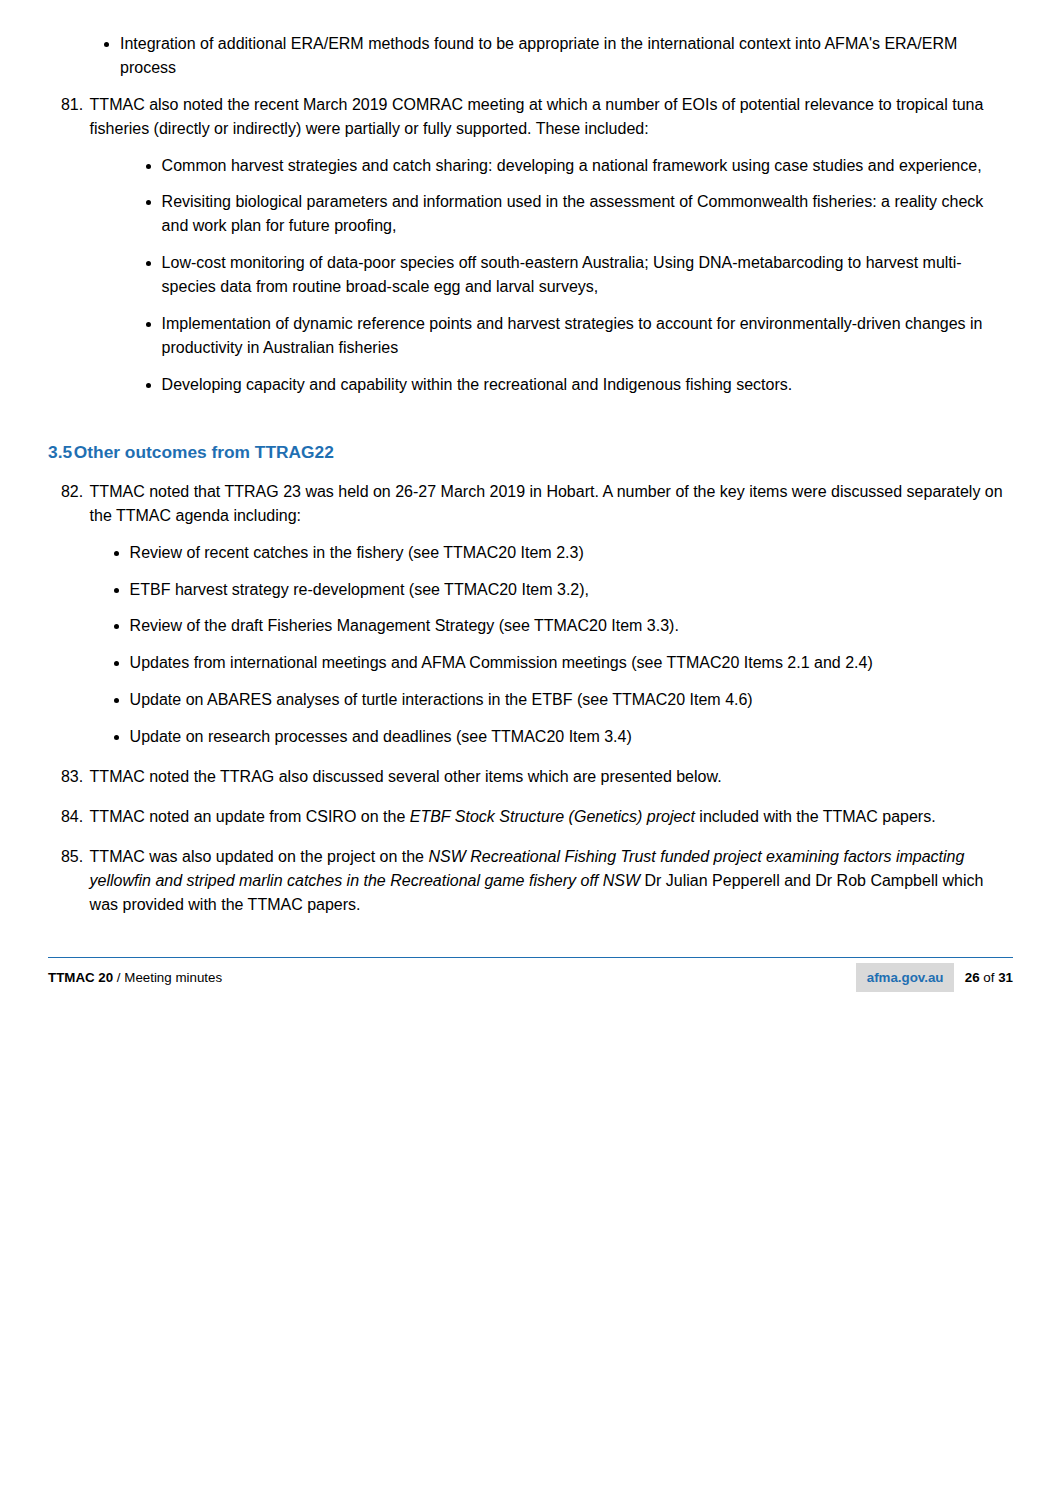Integration of additional ERA/ERM methods found to be appropriate in the international context into AFMA's ERA/ERM process
81. TTMAC also noted the recent March 2019 COMRAC meeting at which a number of EOIs of potential relevance to tropical tuna fisheries (directly or indirectly) were partially or fully supported. These included:
Common harvest strategies and catch sharing: developing a national framework using case studies and experience,
Revisiting biological parameters and information used in the assessment of Commonwealth fisheries: a reality check and work plan for future proofing,
Low-cost monitoring of data-poor species off south-eastern Australia; Using DNA-metabarcoding to harvest multi-species data from routine broad-scale egg and larval surveys,
Implementation of dynamic reference points and harvest strategies to account for environmentally-driven changes in productivity in Australian fisheries
Developing capacity and capability within the recreational and Indigenous fishing sectors.
3.5 Other outcomes from TTRAG22
82. TTMAC noted that TTRAG 23 was held on 26-27 March 2019 in Hobart. A number of the key items were discussed separately on the TTMAC agenda including:
Review of recent catches in the fishery (see TTMAC20 Item 2.3)
ETBF harvest strategy re-development (see TTMAC20 Item 3.2),
Review of the draft Fisheries Management Strategy (see TTMAC20 Item 3.3).
Updates from international meetings and AFMA Commission meetings (see TTMAC20 Items 2.1 and 2.4)
Update on ABARES analyses of turtle interactions in the ETBF (see TTMAC20 Item 4.6)
Update on research processes and deadlines (see TTMAC20 Item 3.4)
83. TTMAC noted the TTRAG also discussed several other items which are presented below.
84. TTMAC noted an update from CSIRO on the ETBF Stock Structure (Genetics) project included with the TTMAC papers.
85. TTMAC was also updated on the project on the NSW Recreational Fishing Trust funded project examining factors impacting yellowfin and striped marlin catches in the Recreational game fishery off NSW Dr Julian Pepperell and Dr Rob Campbell which was provided with the TTMAC papers.
TTMAC 20 / Meeting minutes
afma.gov.au 26 of 31